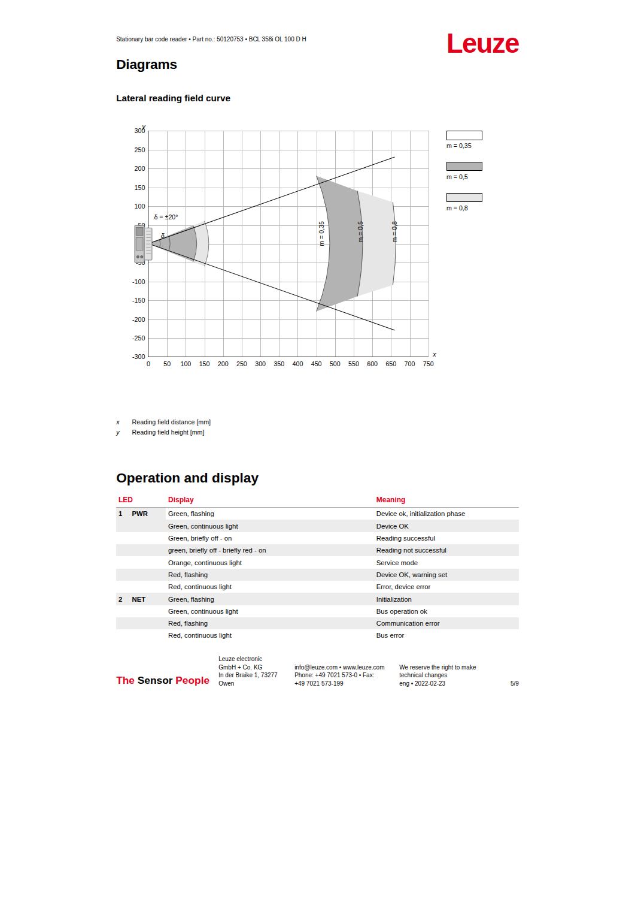Stationary bar code reader • Part no.: 50120753 • BCL 358i OL 100 D H
Diagrams
Leuze
Lateral reading field curve
y
x
300
250
200
150
100
50
0
-50
-100
-150
-200
-250
-300
0
50
100
150
200
250
300
350
400
450
500
550
600
650
700
750
m = 0,35
m = 0,5
m = 0,8
δ = ±20°
δ
m = 0,35
m = 0,5
m = 0,8
x Reading field distance [mm]
y Reading field height [mm]
Operation and display
| LED | Display | Meaning |
| --- | --- | --- |
| 1 | PWR | Green, flashing | Device ok, initialization phase |
| | | Green, continuous light | Device OK |
| | | Green, briefly off - on | Reading successful |
| | | green, briefly off - briefly red - on | Reading not successful |
| | | Orange, continuous light | Service mode |
| | | Red, flashing | Device OK, warning set |
| | | Red, continuous light | Error, device error |
| 2 | NET | Green, flashing | Initialization |
| | | Green, continuous light | Bus operation ok |
| | | Red, flashing | Communication error |
| | | Red, continuous light | Bus error |
The Sensor People
Leuze electronic GmbH + Co. KG
In der Braike 1, 73277 Owen
info@leuze.com • www.leuze.com
Phone: +49 7021 573-0 • Fax: +49 7021 573-199
We reserve the right to make technical changes
eng • 2022-02-23
5/9